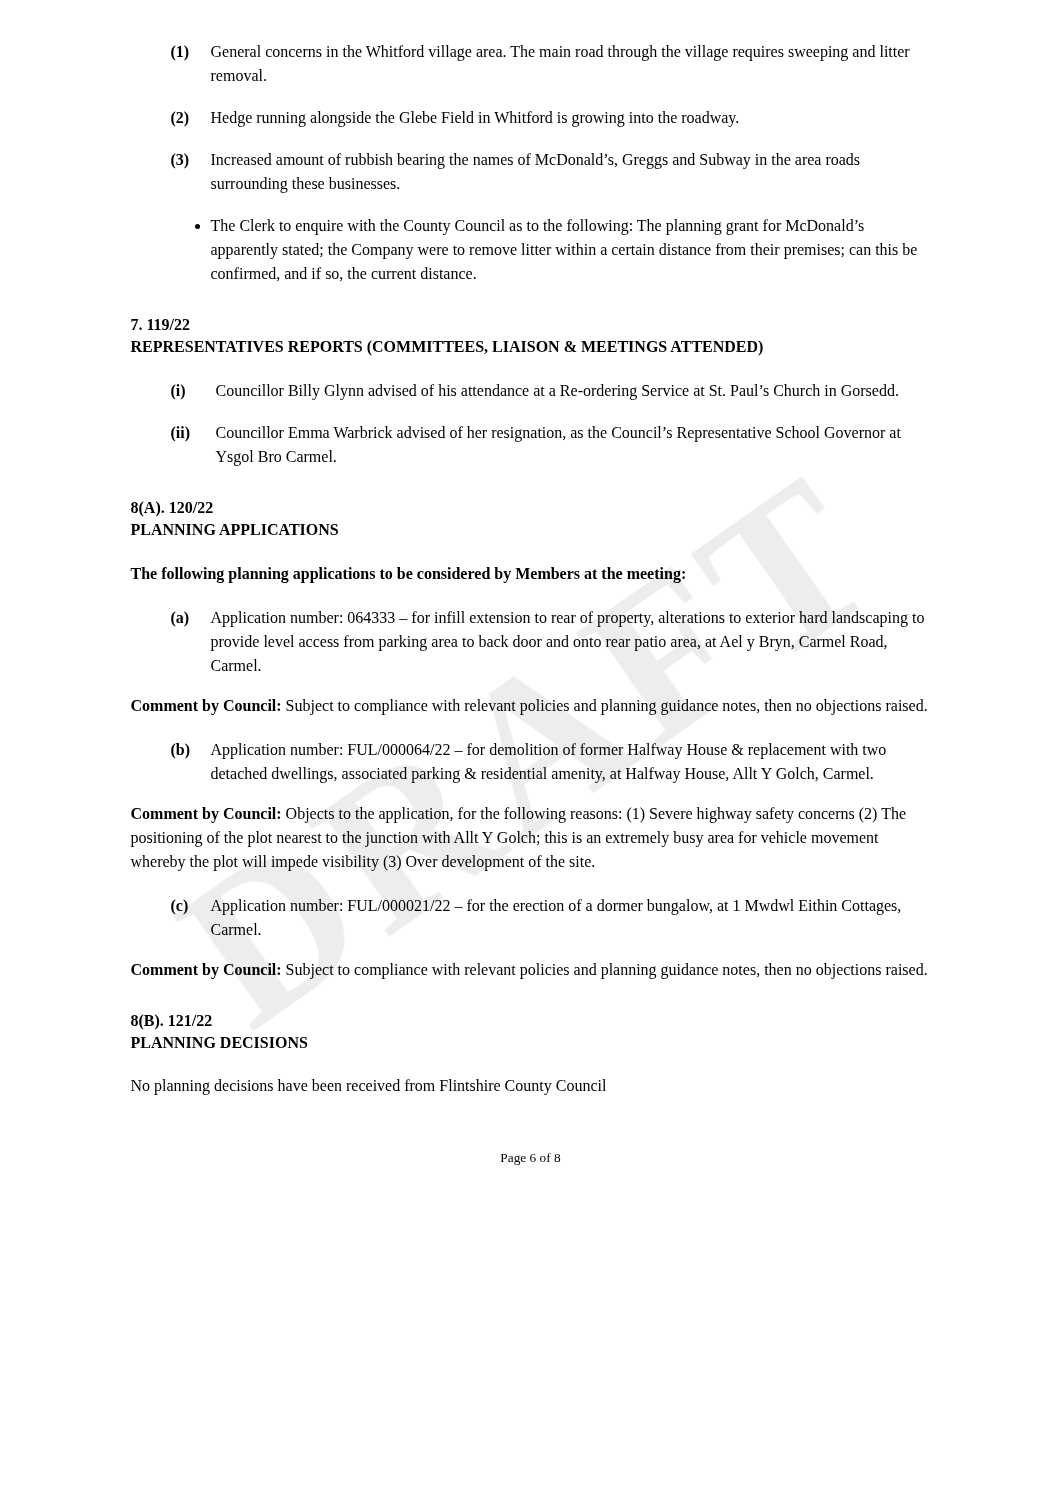DRAFT
(1) General concerns in the Whitford village area. The main road through the village requires sweeping and litter removal.
(2) Hedge running alongside the Glebe Field in Whitford is growing into the roadway.
(3) Increased amount of rubbish bearing the names of McDonald’s, Greggs and Subway in the area roads surrounding these businesses.
The Clerk to enquire with the County Council as to the following: The planning grant for McDonald’s apparently stated; the Company were to remove litter within a certain distance from their premises; can this be confirmed, and if so, the current distance.
7. 119/22
REPRESENTATIVES REPORTS (COMMITTEES, LIAISON & MEETINGS ATTENDED)
(i) Councillor Billy Glynn advised of his attendance at a Re-ordering Service at St. Paul’s Church in Gorsedd.
(ii) Councillor Emma Warbrick advised of her resignation, as the Council’s Representative School Governor at Ysgol Bro Carmel.
8(A). 120/22
PLANNING APPLICATIONS
The following planning applications to be considered by Members at the meeting:
(a) Application number: 064333 – for infill extension to rear of property, alterations to exterior hard landscaping to provide level access from parking area to back door and onto rear patio area, at Ael y Bryn, Carmel Road, Carmel.
Comment by Council: Subject to compliance with relevant policies and planning guidance notes, then no objections raised.
(b) Application number: FUL/000064/22 – for demolition of former Halfway House & replacement with two detached dwellings, associated parking & residential amenity, at Halfway House, Allt Y Golch, Carmel.
Comment by Council: Objects to the application, for the following reasons: (1) Severe highway safety concerns (2) The positioning of the plot nearest to the junction with Allt Y Golch; this is an extremely busy area for vehicle movement whereby the plot will impede visibility (3) Over development of the site.
(c) Application number: FUL/000021/22 – for the erection of a dormer bungalow, at 1 Mwdwl Eithin Cottages, Carmel.
Comment by Council: Subject to compliance with relevant policies and planning guidance notes, then no objections raised.
8(B). 121/22
PLANNING DECISIONS
No planning decisions have been received from Flintshire County Council
Page 6 of 8